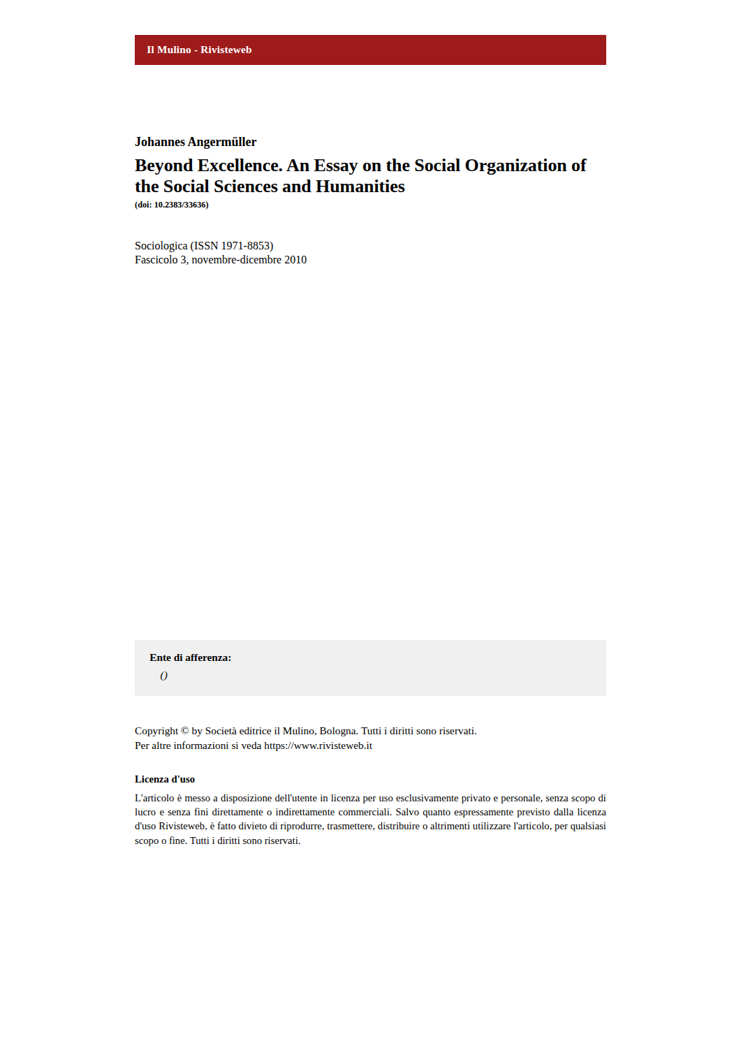Il Mulino - Rivisteweb
Johannes Angermüller
Beyond Excellence. An Essay on the Social Organization of the Social Sciences and Humanities
(doi: 10.2383/33636)
Sociologica (ISSN 1971-8853)
Fascicolo 3, novembre-dicembre 2010
Ente di afferenza:
()
Copyright © by Società editrice il Mulino, Bologna. Tutti i diritti sono riservati.
Per altre informazioni si veda https://www.rivisteweb.it
Licenza d'uso
L'articolo è messo a disposizione dell'utente in licenza per uso esclusivamente privato e personale, senza scopo di lucro e senza fini direttamente o indirettamente commerciali. Salvo quanto espressamente previsto dalla licenza d'uso Rivisteweb, è fatto divieto di riprodurre, trasmettere, distribuire o altrimenti utilizzare l'articolo, per qualsiasi scopo o fine. Tutti i diritti sono riservati.